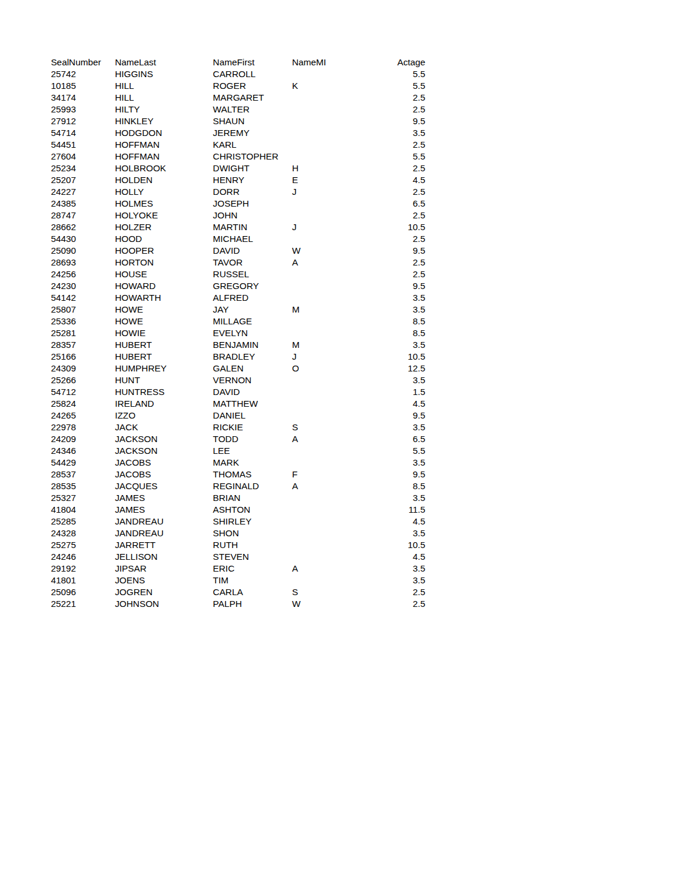| SealNumber | NameLast | NameFirst | NameMI | Actage |
| --- | --- | --- | --- | --- |
| 25742 | HIGGINS | CARROLL | | 5.5 |
| 10185 | HILL | ROGER | K | 5.5 |
| 34174 | HILL | MARGARET | | 2.5 |
| 25993 | HILTY | WALTER | | 2.5 |
| 27912 | HINKLEY | SHAUN | | 9.5 |
| 54714 | HODGDON | JEREMY | | 3.5 |
| 54451 | HOFFMAN | KARL | | 2.5 |
| 27604 | HOFFMAN | CHRISTOPHER | | 5.5 |
| 25234 | HOLBROOK | DWIGHT | H | 2.5 |
| 25207 | HOLDEN | HENRY | E | 4.5 |
| 24227 | HOLLY | DORR | J | 2.5 |
| 24385 | HOLMES | JOSEPH | | 6.5 |
| 28747 | HOLYOKE | JOHN | | 2.5 |
| 28662 | HOLZER | MARTIN | J | 10.5 |
| 54430 | HOOD | MICHAEL | | 2.5 |
| 25090 | HOOPER | DAVID | W | 9.5 |
| 28693 | HORTON | TAVOR | A | 2.5 |
| 24256 | HOUSE | RUSSEL | | 2.5 |
| 24230 | HOWARD | GREGORY | | 9.5 |
| 54142 | HOWARTH | ALFRED | | 3.5 |
| 25807 | HOWE | JAY | M | 3.5 |
| 25336 | HOWE | MILLAGE | | 8.5 |
| 25281 | HOWIE | EVELYN | | 8.5 |
| 28357 | HUBERT | BENJAMIN | M | 3.5 |
| 25166 | HUBERT | BRADLEY | J | 10.5 |
| 24309 | HUMPHREY | GALEN | O | 12.5 |
| 25266 | HUNT | VERNON | | 3.5 |
| 54712 | HUNTRESS | DAVID | | 1.5 |
| 25824 | IRELAND | MATTHEW | | 4.5 |
| 24265 | IZZO | DANIEL | | 9.5 |
| 22978 | JACK | RICKIE | S | 3.5 |
| 24209 | JACKSON | TODD | A | 6.5 |
| 24346 | JACKSON | LEE | | 5.5 |
| 54429 | JACOBS | MARK | | 3.5 |
| 28537 | JACOBS | THOMAS | F | 9.5 |
| 28535 | JACQUES | REGINALD | A | 8.5 |
| 25327 | JAMES | BRIAN | | 3.5 |
| 41804 | JAMES | ASHTON | | 11.5 |
| 25285 | JANDREAU | SHIRLEY | | 4.5 |
| 24328 | JANDREAU | SHON | | 3.5 |
| 25275 | JARRETT | RUTH | | 10.5 |
| 24246 | JELLISON | STEVEN | | 4.5 |
| 29192 | JIPSAR | ERIC | A | 3.5 |
| 41801 | JOENS | TIM | | 3.5 |
| 25096 | JOGREN | CARLA | S | 2.5 |
| 25221 | JOHNSON | PALPH | W | 2.5 |